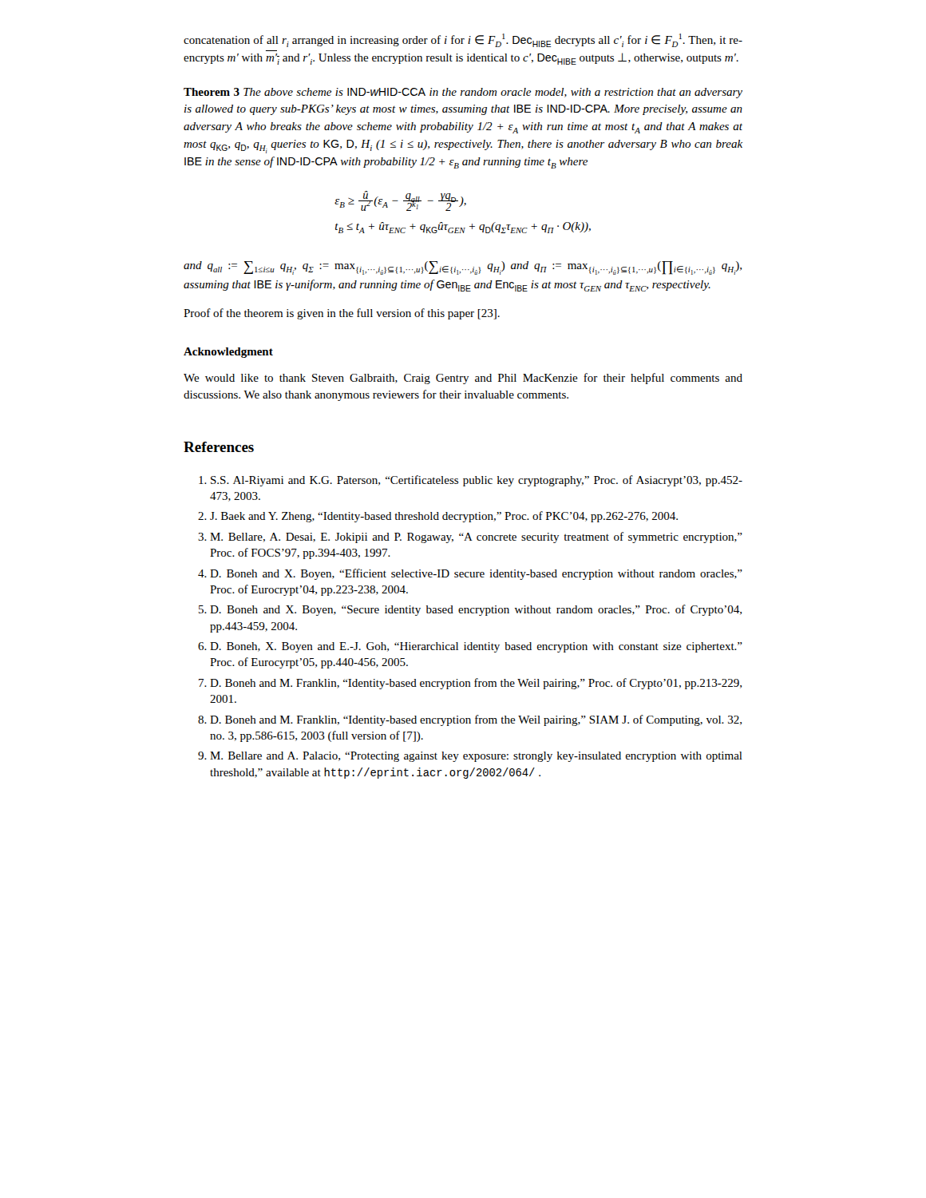concatenation of all ri arranged in increasing order of i for i ∈ FD1. DecHIBE decrypts all c′i for i ∈ FD1. Then, it re-encrypts m′ with m′i and r′i. Unless the encryption result is identical to c′, DecHIBE outputs ⊥, otherwise, outputs m′.
Theorem 3 The above scheme is IND-w HID-CCA in the random oracle model, with a restriction that an adversary is allowed to query sub-PKGs’ keys at most w times, assuming that IBE is IND-ID-CPA. More precisely, assume an adversary A who breaks the above scheme with probability 1/2 + εA with run time at most tA and that A makes at most qKG, qD, qHi queries to KG, D, Hi (1 ≤ i ≤ u), respectively. Then, there is another adversary B who can break IBE in the sense of IND-ID-CPA with probability 1/2 + εB and running time tB where
εB ≥ ûu2(εA − qall 2k1 − γqD 2), tB ≤ tA + ûτENC + qKGûτGEN + qD(qΣτENC + qΠ · O(k)),
and qall := ∑1≤i≤u qHi, qΣ := max{i1,···,iû}⊆{1,···,u}(∑i∈{i1,···,iû} qHi) and qΠ := max{i1,···,iû}⊆{1,···,u}(∏i∈{i1,···,iû} qHi), assuming that IBE is γ-uniform, and running time of GenIBE and EncIBE is at most τGEN and τENC, respectively.
Proof of the theorem is given in the full version of this paper [23].
Acknowledgment
We would like to thank Steven Galbraith, Craig Gentry and Phil MacKenzie for their helpful comments and discussions. We also thank anonymous reviewers for their invaluable comments.
References
S.S. Al-Riyami and K.G. Paterson, “Certificateless public key cryptography,” Proc. of Asiacrypt’03, pp.452-473, 2003.
J. Baek and Y. Zheng, “Identity-based threshold decryption,” Proc. of PKC’04, pp.262-276, 2004.
M. Bellare, A. Desai, E. Jokipii and P. Rogaway, “A concrete security treatment of symmetric encryption,” Proc. of FOCS’97, pp.394-403, 1997.
D. Boneh and X. Boyen, “Efficient selective-ID secure identity-based encryption without random oracles,” Proc. of Eurocrypt’04, pp.223-238, 2004.
D. Boneh and X. Boyen, “Secure identity based encryption without random oracles,” Proc. of Crypto’04, pp.443-459, 2004.
D. Boneh, X. Boyen and E.-J. Goh, “Hierarchical identity based encryption with constant size ciphertext.” Proc. of Eurocyrpt’05, pp.440-456, 2005.
D. Boneh and M. Franklin, “Identity-based encryption from the Weil pairing,” Proc. of Crypto’01, pp.213-229, 2001.
D. Boneh and M. Franklin, “Identity-based encryption from the Weil pairing,” SIAM J. of Computing, vol. 32, no. 3, pp.586-615, 2003 (full version of [7]).
M. Bellare and A. Palacio, “Protecting against key exposure: strongly key-insulated encryption with optimal threshold,” available at http://eprint.iacr.org/2002/064/ .